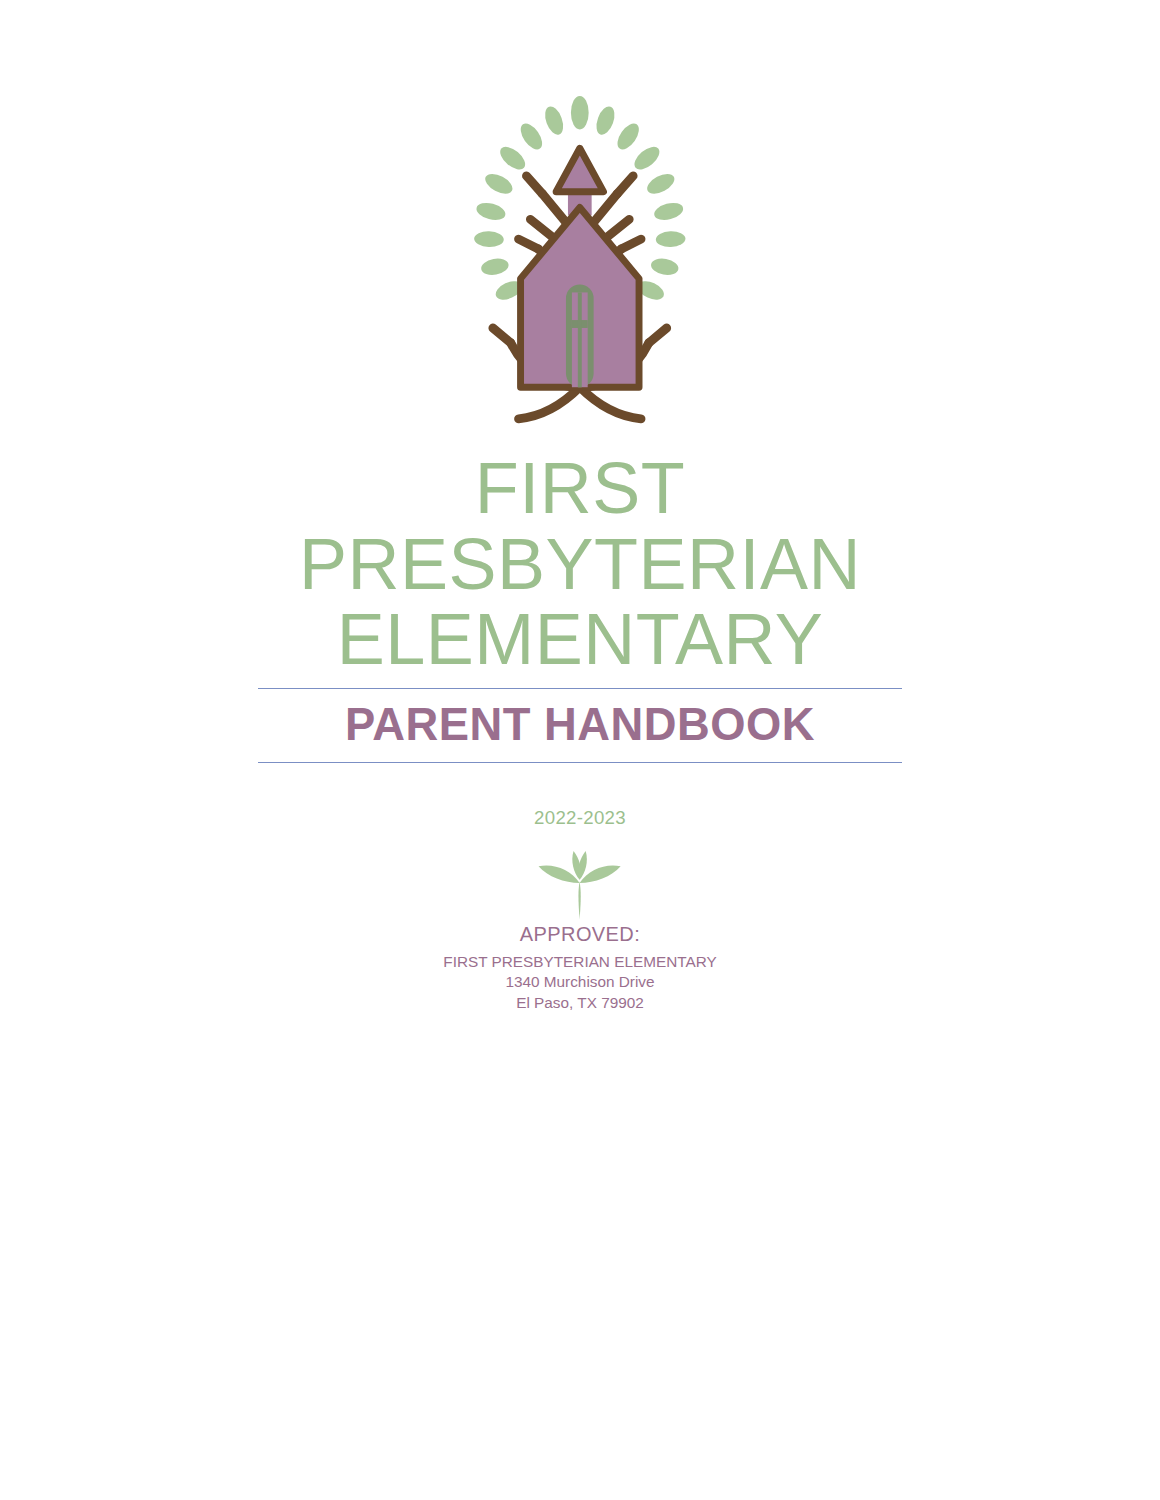FIRST PRESBYTERIAN ELEMENTARY
PARENT HANDBOOK
2022-2023
APPROVED:
FIRST PRESBYTERIAN ELEMENTARY
1340 Murchison Drive
El Paso, TX 79902